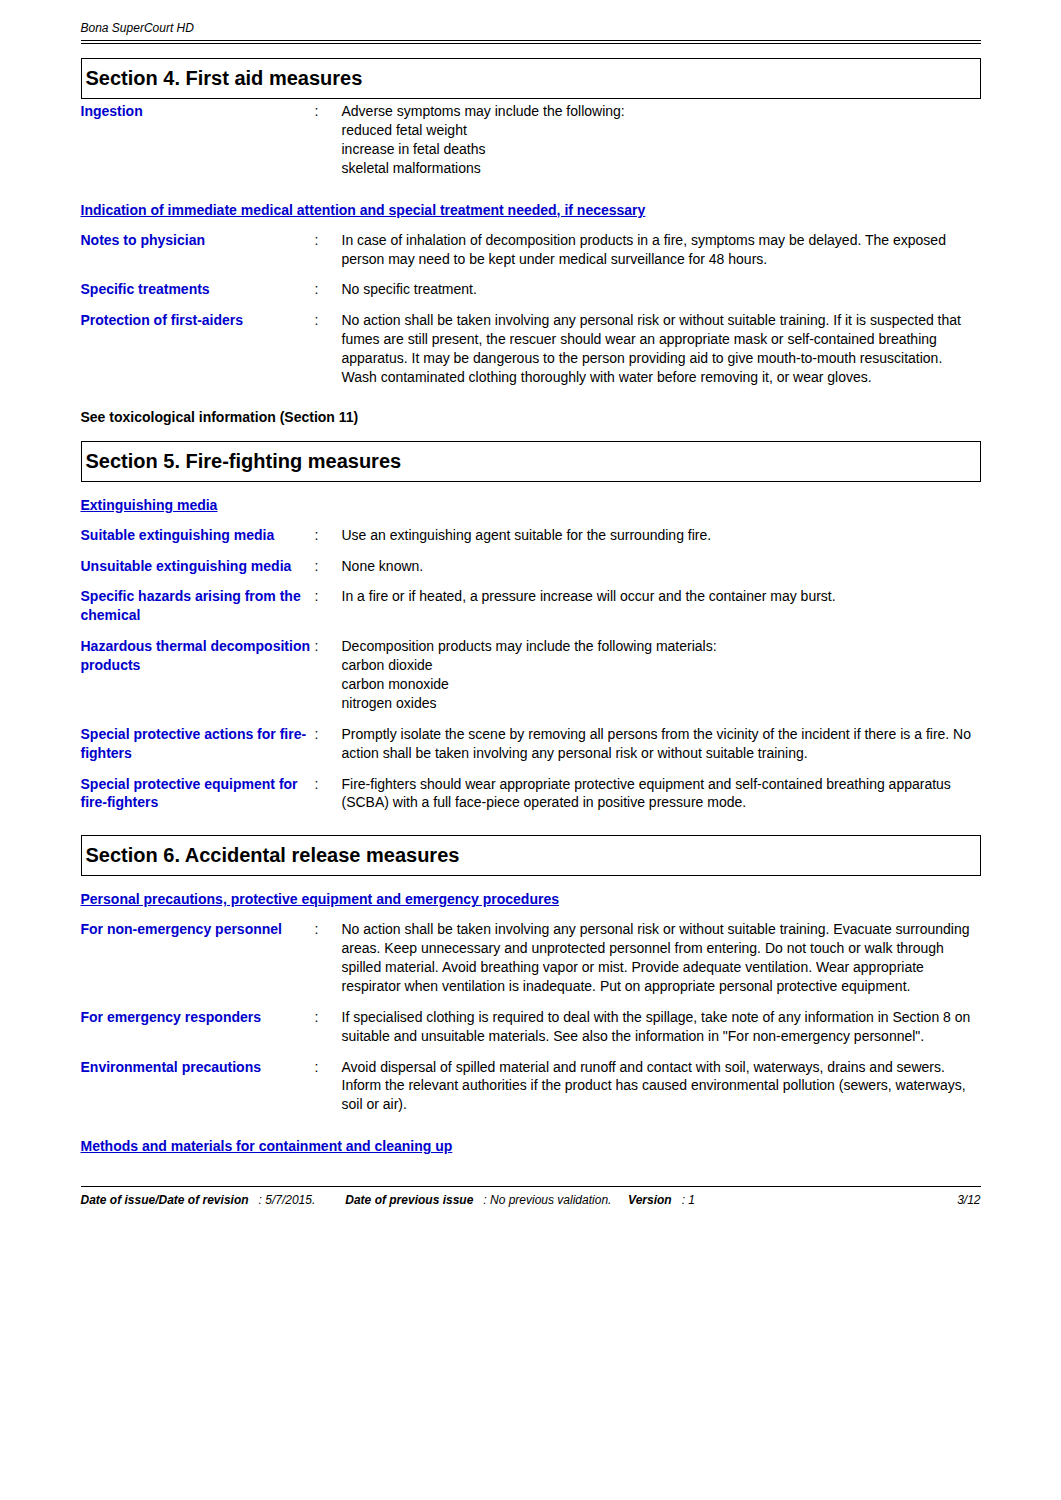Bona SuperCourt HD
Section 4. First aid measures
| Ingestion | : | Adverse symptoms may include the following: reduced fetal weight increase in fetal deaths skeletal malformations |
Indication of immediate medical attention and special treatment needed, if necessary
| Notes to physician | : | In case of inhalation of decomposition products in a fire, symptoms may be delayed. The exposed person may need to be kept under medical surveillance for 48 hours. |
| Specific treatments | : | No specific treatment. |
| Protection of first-aiders | : | No action shall be taken involving any personal risk or without suitable training. If it is suspected that fumes are still present, the rescuer should wear an appropriate mask or self-contained breathing apparatus. It may be dangerous to the person providing aid to give mouth-to-mouth resuscitation. Wash contaminated clothing thoroughly with water before removing it, or wear gloves. |
See toxicological information (Section 11)
Section 5. Fire-fighting measures
Extinguishing media
| Suitable extinguishing media | : | Use an extinguishing agent suitable for the surrounding fire. |
| Unsuitable extinguishing media | : | None known. |
| Specific hazards arising from the chemical | : | In a fire or if heated, a pressure increase will occur and the container may burst. |
| Hazardous thermal decomposition products | : | Decomposition products may include the following materials: carbon dioxide carbon monoxide nitrogen oxides |
| Special protective actions for fire-fighters | : | Promptly isolate the scene by removing all persons from the vicinity of the incident if there is a fire. No action shall be taken involving any personal risk or without suitable training. |
| Special protective equipment for fire-fighters | : | Fire-fighters should wear appropriate protective equipment and self-contained breathing apparatus (SCBA) with a full face-piece operated in positive pressure mode. |
Section 6. Accidental release measures
Personal precautions, protective equipment and emergency procedures
| For non-emergency personnel | : | No action shall be taken involving any personal risk or without suitable training. Evacuate surrounding areas. Keep unnecessary and unprotected personnel from entering. Do not touch or walk through spilled material. Avoid breathing vapor or mist. Provide adequate ventilation. Wear appropriate respirator when ventilation is inadequate. Put on appropriate personal protective equipment. |
| For emergency responders | : | If specialised clothing is required to deal with the spillage, take note of any information in Section 8 on suitable and unsuitable materials. See also the information in "For non-emergency personnel". |
| Environmental precautions | : | Avoid dispersal of spilled material and runoff and contact with soil, waterways, drains and sewers. Inform the relevant authorities if the product has caused environmental pollution (sewers, waterways, soil or air). |
Methods and materials for containment and cleaning up
Date of issue/Date of revision : 5/7/2015.
Date of previous issue : No previous validation. Version : 1
3/12